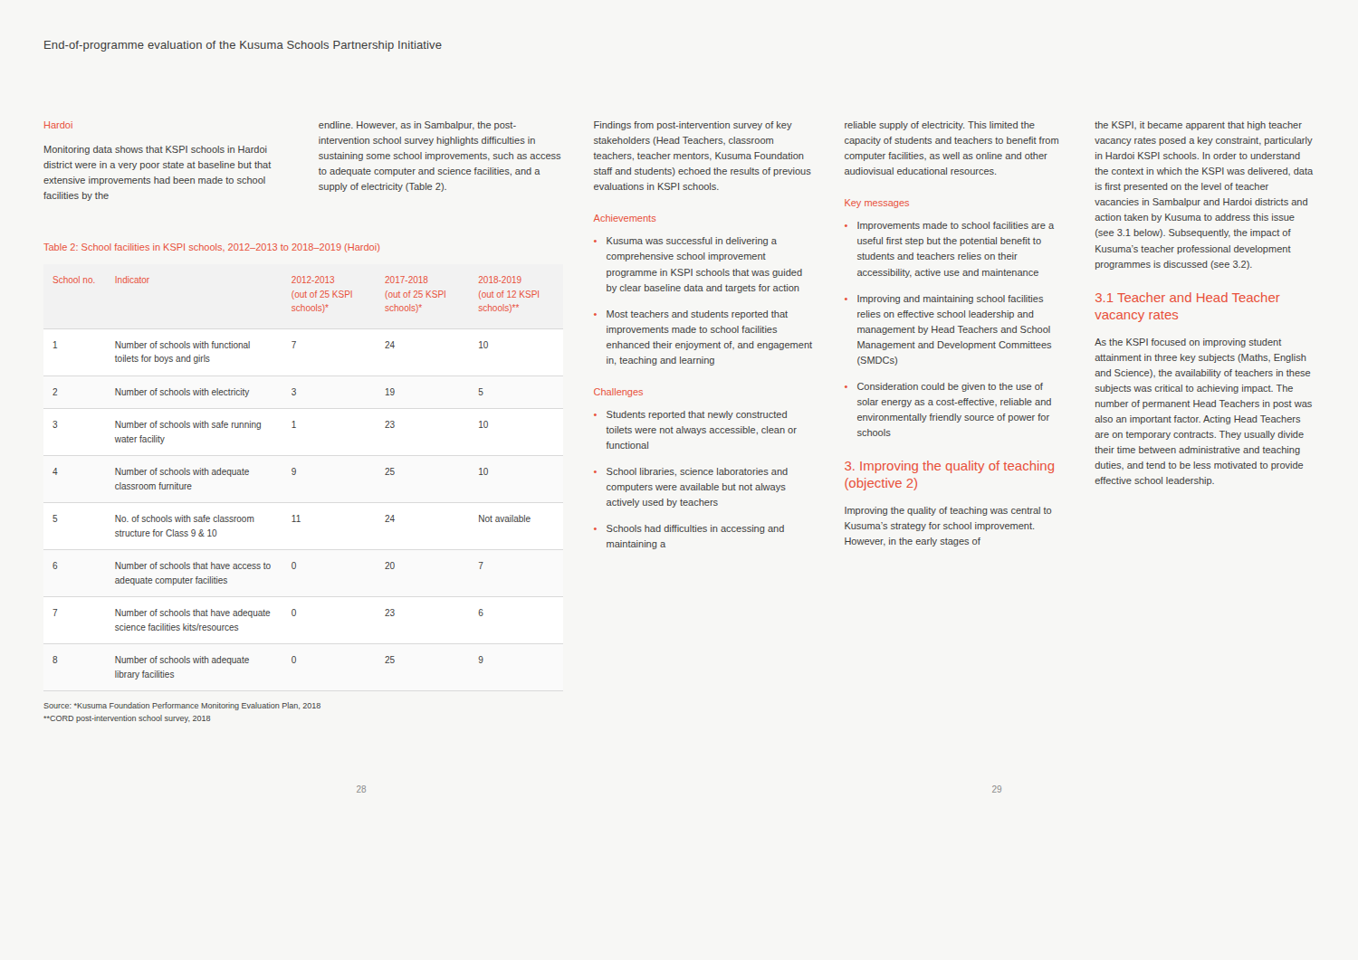End-of-programme evaluation of the Kusuma Schools Partnership Initiative
Hardoi
Monitoring data shows that KSPI schools in Hardoi district were in a very poor state at baseline but that extensive improvements had been made to school facilities by the
endline. However, as in Sambalpur, the post-intervention school survey highlights difficulties in sustaining some school improvements, such as access to adequate computer and science facilities, and a supply of electricity (Table 2).
Table 2: School facilities in KSPI schools, 2012–2013 to 2018–2019 (Hardoi)
| School no. | Indicator | 2012-2013 (out of 25 KSPI schools)* | 2017-2018 (out of 25 KSPI schools)* | 2018-2019 (out of 12 KSPI schools)** |
| --- | --- | --- | --- | --- |
| 1 | Number of schools with functional toilets for boys and girls | 7 | 24 | 10 |
| 2 | Number of schools with electricity | 3 | 19 | 5 |
| 3 | Number of schools with safe running water facility | 1 | 23 | 10 |
| 4 | Number of schools with adequate classroom furniture | 9 | 25 | 10 |
| 5 | No. of schools with safe classroom structure for Class 9 & 10 | 11 | 24 | Not available |
| 6 | Number of schools that have access to adequate computer facilities | 0 | 20 | 7 |
| 7 | Number of schools that have adequate science facilities kits/resources | 0 | 23 | 6 |
| 8 | Number of schools with adequate library facilities | 0 | 25 | 9 |
Source: *Kusuma Foundation Performance Monitoring Evaluation Plan, 2018
**CORD post-intervention school survey, 2018
Findings from post-intervention survey of key stakeholders (Head Teachers, classroom teachers, teacher mentors, Kusuma Foundation staff and students) echoed the results of previous evaluations in KSPI schools.
Achievements
Kusuma was successful in delivering a comprehensive school improvement programme in KSPI schools that was guided by clear baseline data and targets for action
Most teachers and students reported that improvements made to school facilities enhanced their enjoyment of, and engagement in, teaching and learning
Challenges
Students reported that newly constructed toilets were not always accessible, clean or functional
School libraries, science laboratories and computers were available but not always actively used by teachers
Schools had difficulties in accessing and maintaining a
reliable supply of electricity. This limited the capacity of students and teachers to benefit from computer facilities, as well as online and other audiovisual educational resources.
Key messages
Improvements made to school facilities are a useful first step but the potential benefit to students and teachers relies on their accessibility, active use and maintenance
Improving and maintaining school facilities relies on effective school leadership and management by Head Teachers and School Management and Development Committees (SMDCs)
Consideration could be given to the use of solar energy as a cost-effective, reliable and environmentally friendly source of power for schools
3. Improving the quality of teaching (objective 2)
Improving the quality of teaching was central to Kusuma’s strategy for school improvement. However, in the early stages of
the KSPI, it became apparent that high teacher vacancy rates posed a key constraint, particularly in Hardoi KSPI schools. In order to understand the context in which the KSPI was delivered, data is first presented on the level of teacher vacancies in Sambalpur and Hardoi districts and action taken by Kusuma to address this issue (see 3.1 below). Subsequently, the impact of Kusuma’s teacher professional development programmes is discussed (see 3.2).
3.1 Teacher and Head Teacher vacancy rates
As the KSPI focused on improving student attainment in three key subjects (Maths, English and Science), the availability of teachers in these subjects was critical to achieving impact. The number of permanent Head Teachers in post was also an important factor. Acting Head Teachers are on temporary contracts. They usually divide their time between administrative and teaching duties, and tend to be less motivated to provide effective school leadership.
28
29